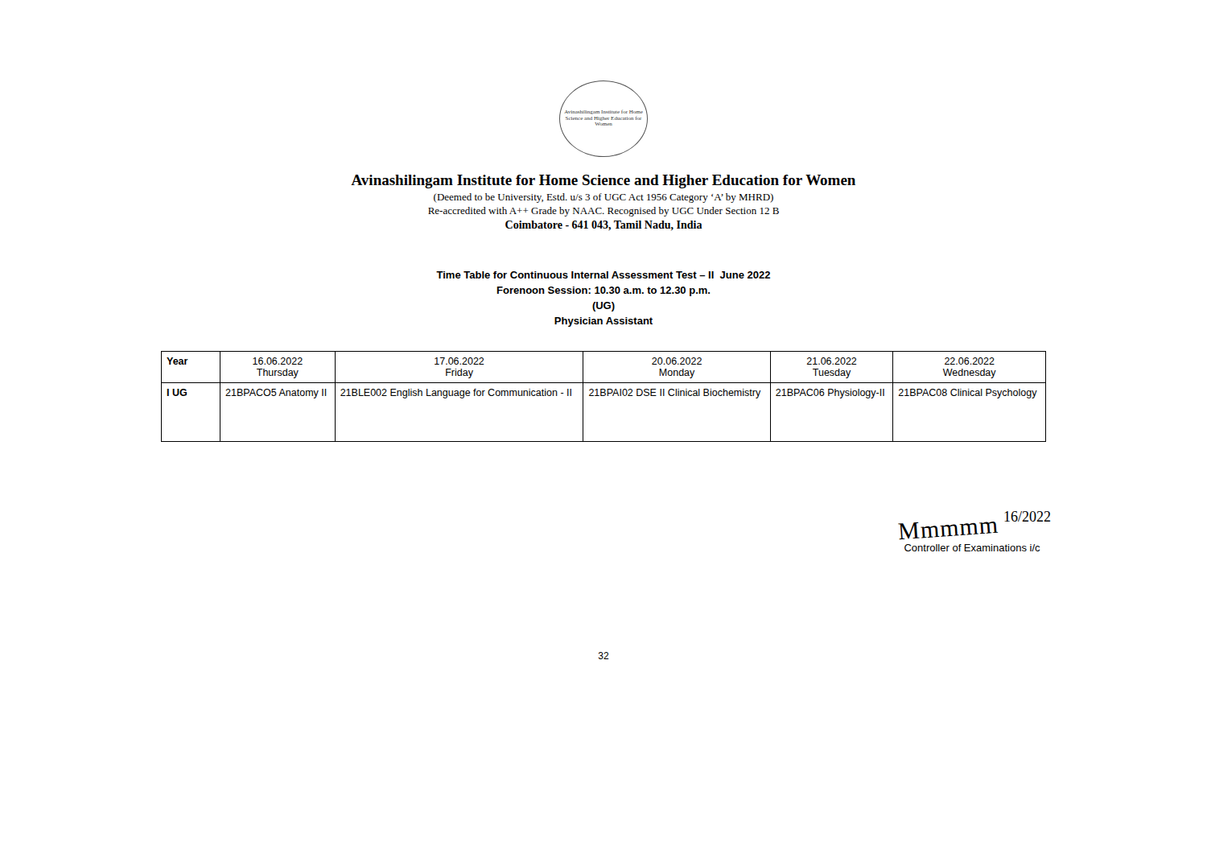Avinashilingam Institute for Home Science and Higher Education for Women
Avinashilingam Institute for Home Science and Higher Education for Women
(Deemed to be University, Estd. u/s 3 of UGC Act 1956 Category ‘A’ by MHRD)
Re-accredited with A++ Grade by NAAC. Recognised by UGC Under Section 12 B
Coimbatore - 641 043, Tamil Nadu, India
Time Table for Continuous Internal Assessment Test – II June 2022
Forenoon Session: 10.30 a.m. to 12.30 p.m.
(UG)
Physician Assistant
| Year | 16.06.2022 Thursday | 17.06.2022 Friday | 20.06.2022 Monday | 21.06.2022 Tuesday | 22.06.2022 Wednesday |
| --- | --- | --- | --- | --- | --- |
| I UG | 21BPACO5 Anatomy II | 21BLE002 English Language for Communication - II | 21BPAI02 DSE II Clinical Biochemistry | 21BPAC06 Physiology-II | 21BPAC08 Clinical Psychology |
Mmmmm 16/2022
Controller of Examinations i/c
32